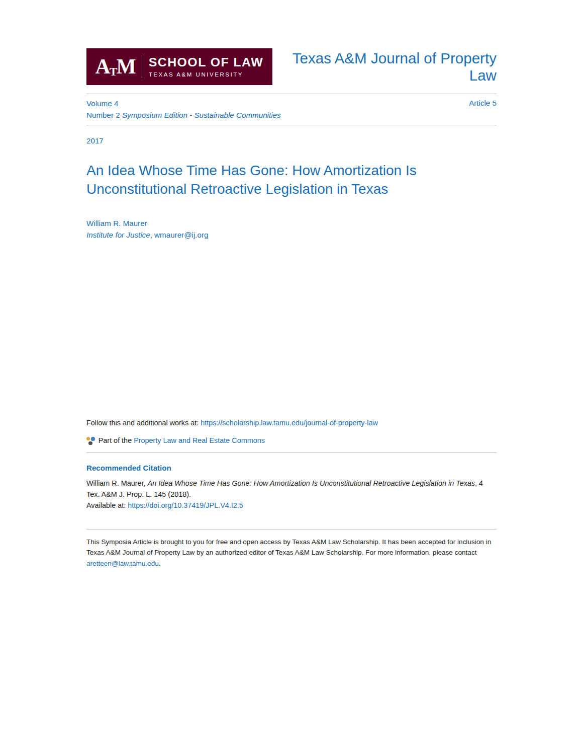ATM
SCHOOL OF LAW
TEXAS A&M UNIVERSITY
Texas A&M Journal of Property Law
Volume 4
Number 2 Symposium Edition - Sustainable Communities
Article 5
2017
An Idea Whose Time Has Gone: How Amortization Is Unconstitutional Retroactive Legislation in Texas
William R. Maurer
Institute for Justice, wmaurer@ij.org
Follow this and additional works at: https://scholarship.law.tamu.edu/journal-of-property-law
Part of the Property Law and Real Estate Commons
Recommended Citation
William R. Maurer, An Idea Whose Time Has Gone: How Amortization Is Unconstitutional Retroactive Legislation in Texas, 4 Tex. A&M J. Prop. L. 145 (2018).
Available at: https://doi.org/10.37419/JPL.V4.I2.5
This Symposia Article is brought to you for free and open access by Texas A&M Law Scholarship. It has been accepted for inclusion in Texas A&M Journal of Property Law by an authorized editor of Texas A&M Law Scholarship. For more information, please contact aretteen@law.tamu.edu.